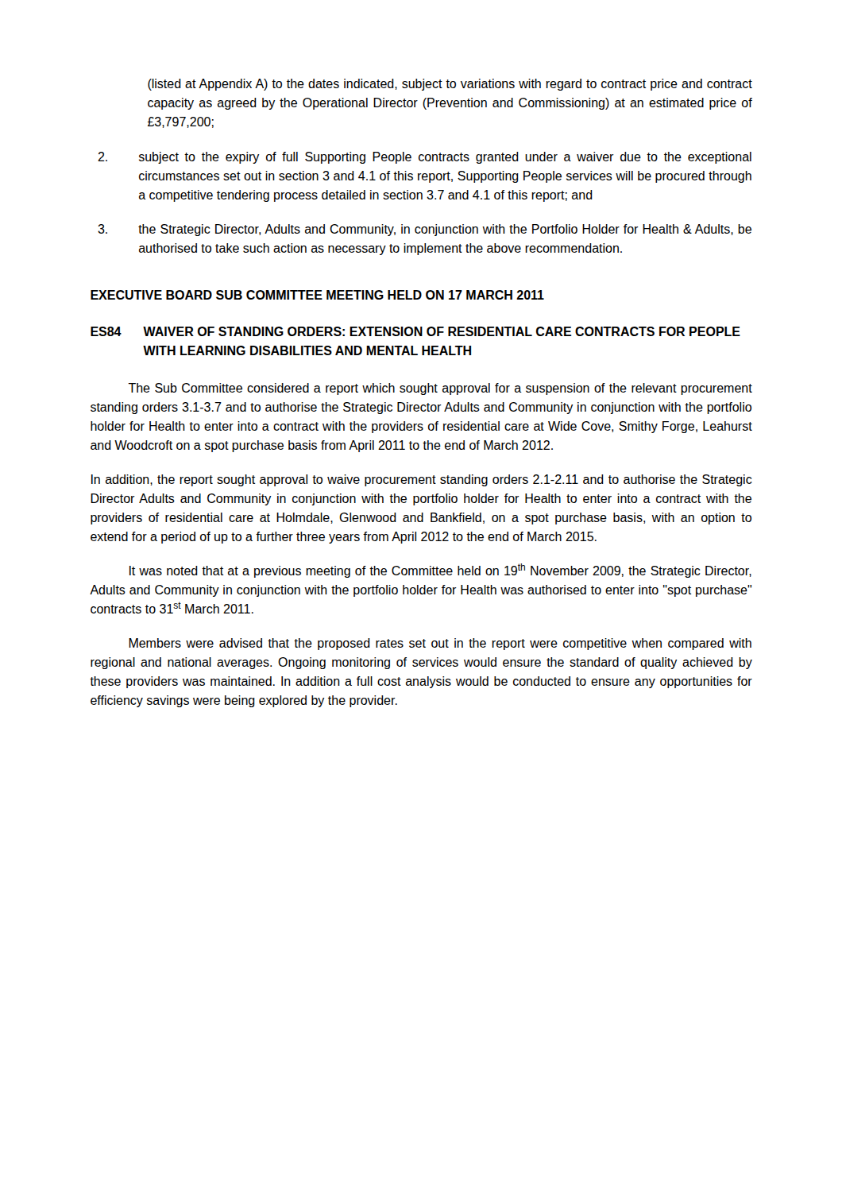(listed at Appendix A) to the dates indicated, subject to variations with regard to contract price and contract capacity as agreed by the Operational Director (Prevention and Commissioning) at an estimated price of £3,797,200;
2. subject to the expiry of full Supporting People contracts granted under a waiver due to the exceptional circumstances set out in section 3 and 4.1 of this report, Supporting People services will be procured through a competitive tendering process detailed in section 3.7 and 4.1 of this report; and
3. the Strategic Director, Adults and Community, in conjunction with the Portfolio Holder for Health & Adults, be authorised to take such action as necessary to implement the above recommendation.
EXECUTIVE BOARD SUB COMMITTEE MEETING HELD ON 17 MARCH 2011
ES84 WAIVER OF STANDING ORDERS: EXTENSION OF RESIDENTIAL CARE CONTRACTS FOR PEOPLE WITH LEARNING DISABILITIES AND MENTAL HEALTH
The Sub Committee considered a report which sought approval for a suspension of the relevant procurement standing orders 3.1-3.7 and to authorise the Strategic Director Adults and Community in conjunction with the portfolio holder for Health to enter into a contract with the providers of residential care at Wide Cove, Smithy Forge, Leahurst and Woodcroft on a spot purchase basis from April 2011 to the end of March 2012.
In addition, the report sought approval to waive procurement standing orders 2.1-2.11 and to authorise the Strategic Director Adults and Community in conjunction with the portfolio holder for Health to enter into a contract with the providers of residential care at Holmdale, Glenwood and Bankfield, on a spot purchase basis, with an option to extend for a period of up to a further three years from April 2012 to the end of March 2015.
It was noted that at a previous meeting of the Committee held on 19th November 2009, the Strategic Director, Adults and Community in conjunction with the portfolio holder for Health was authorised to enter into "spot purchase" contracts to 31st March 2011.
Members were advised that the proposed rates set out in the report were competitive when compared with regional and national averages. Ongoing monitoring of services would ensure the standard of quality achieved by these providers was maintained. In addition a full cost analysis would be conducted to ensure any opportunities for efficiency savings were being explored by the provider.